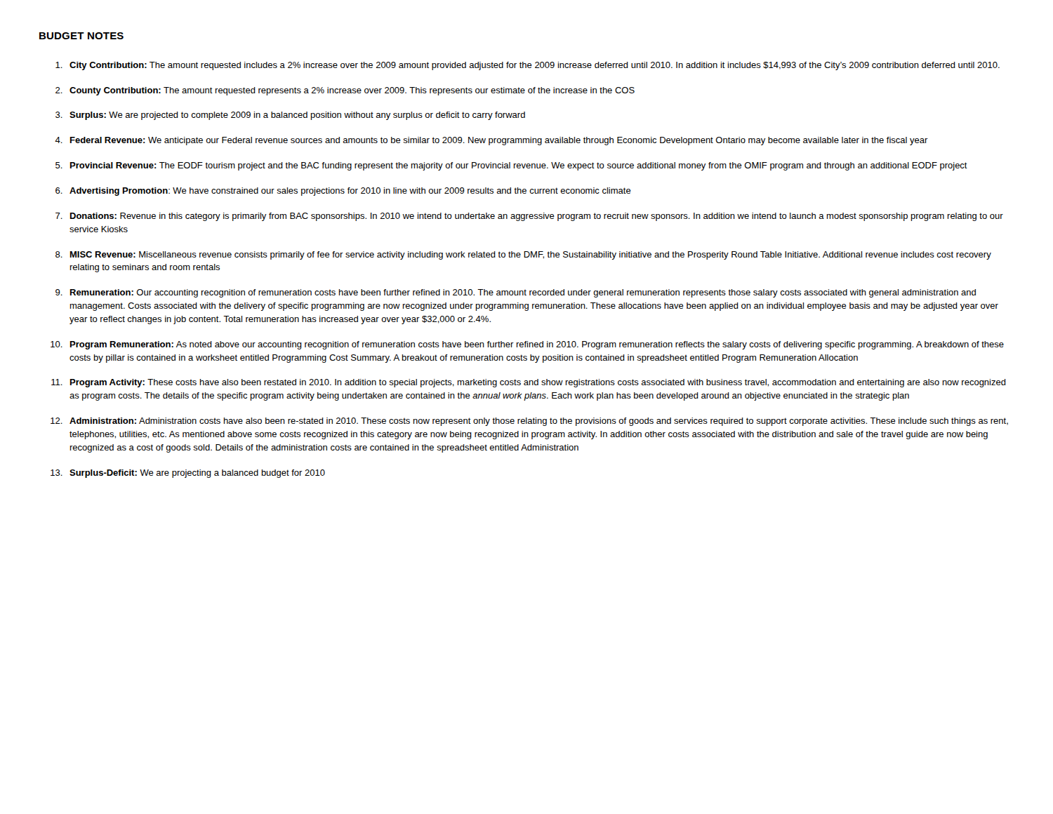BUDGET NOTES
City Contribution: The amount requested includes a 2% increase over the 2009 amount provided adjusted for the 2009 increase deferred until 2010. In addition it includes $14,993 of the City’s 2009 contribution deferred until 2010.
County Contribution: The amount requested represents a 2% increase over 2009. This represents our estimate of the increase in the COS
Surplus: We are projected to complete 2009 in a balanced position without any surplus or deficit to carry forward
Federal Revenue: We anticipate our Federal revenue sources and amounts to be similar to 2009. New programming available through Economic Development Ontario may become available later in the fiscal year
Provincial Revenue: The EODF tourism project and the BAC funding represent the majority of our Provincial revenue. We expect to source additional money from the OMIF program and through an additional EODF project
Advertising Promotion: We have constrained our sales projections for 2010 in line with our 2009 results and the current economic climate
Donations: Revenue in this category is primarily from BAC sponsorships. In 2010 we intend to undertake an aggressive program to recruit new sponsors. In addition we intend to launch a modest sponsorship program relating to our service Kiosks
MISC Revenue: Miscellaneous revenue consists primarily of fee for service activity including work related to the DMF, the Sustainability initiative and the Prosperity Round Table Initiative. Additional revenue includes cost recovery relating to seminars and room rentals
Remuneration: Our accounting recognition of remuneration costs have been further refined in 2010. The amount recorded under general remuneration represents those salary costs associated with general administration and management. Costs associated with the delivery of specific programming are now recognized under programming remuneration. These allocations have been applied on an individual employee basis and may be adjusted year over year to reflect changes in job content. Total remuneration has increased year over year $32,000 or 2.4%.
Program Remuneration: As noted above our accounting recognition of remuneration costs have been further refined in 2010. Program remuneration reflects the salary costs of delivering specific programming. A breakdown of these costs by pillar is contained in a worksheet entitled Programming Cost Summary. A breakout of remuneration costs by position is contained in spreadsheet entitled Program Remuneration Allocation
Program Activity: These costs have also been restated in 2010. In addition to special projects, marketing costs and show registrations costs associated with business travel, accommodation and entertaining are also now recognized as program costs. The details of the specific program activity being undertaken are contained in the annual work plans. Each work plan has been developed around an objective enunciated in the strategic plan
Administration: Administration costs have also been re-stated in 2010. These costs now represent only those relating to the provisions of goods and services required to support corporate activities. These include such things as rent, telephones, utilities, etc. As mentioned above some costs recognized in this category are now being recognized in program activity. In addition other costs associated with the distribution and sale of the travel guide are now being recognized as a cost of goods sold. Details of the administration costs are contained in the spreadsheet entitled Administration
Surplus-Deficit: We are projecting a balanced budget for 2010